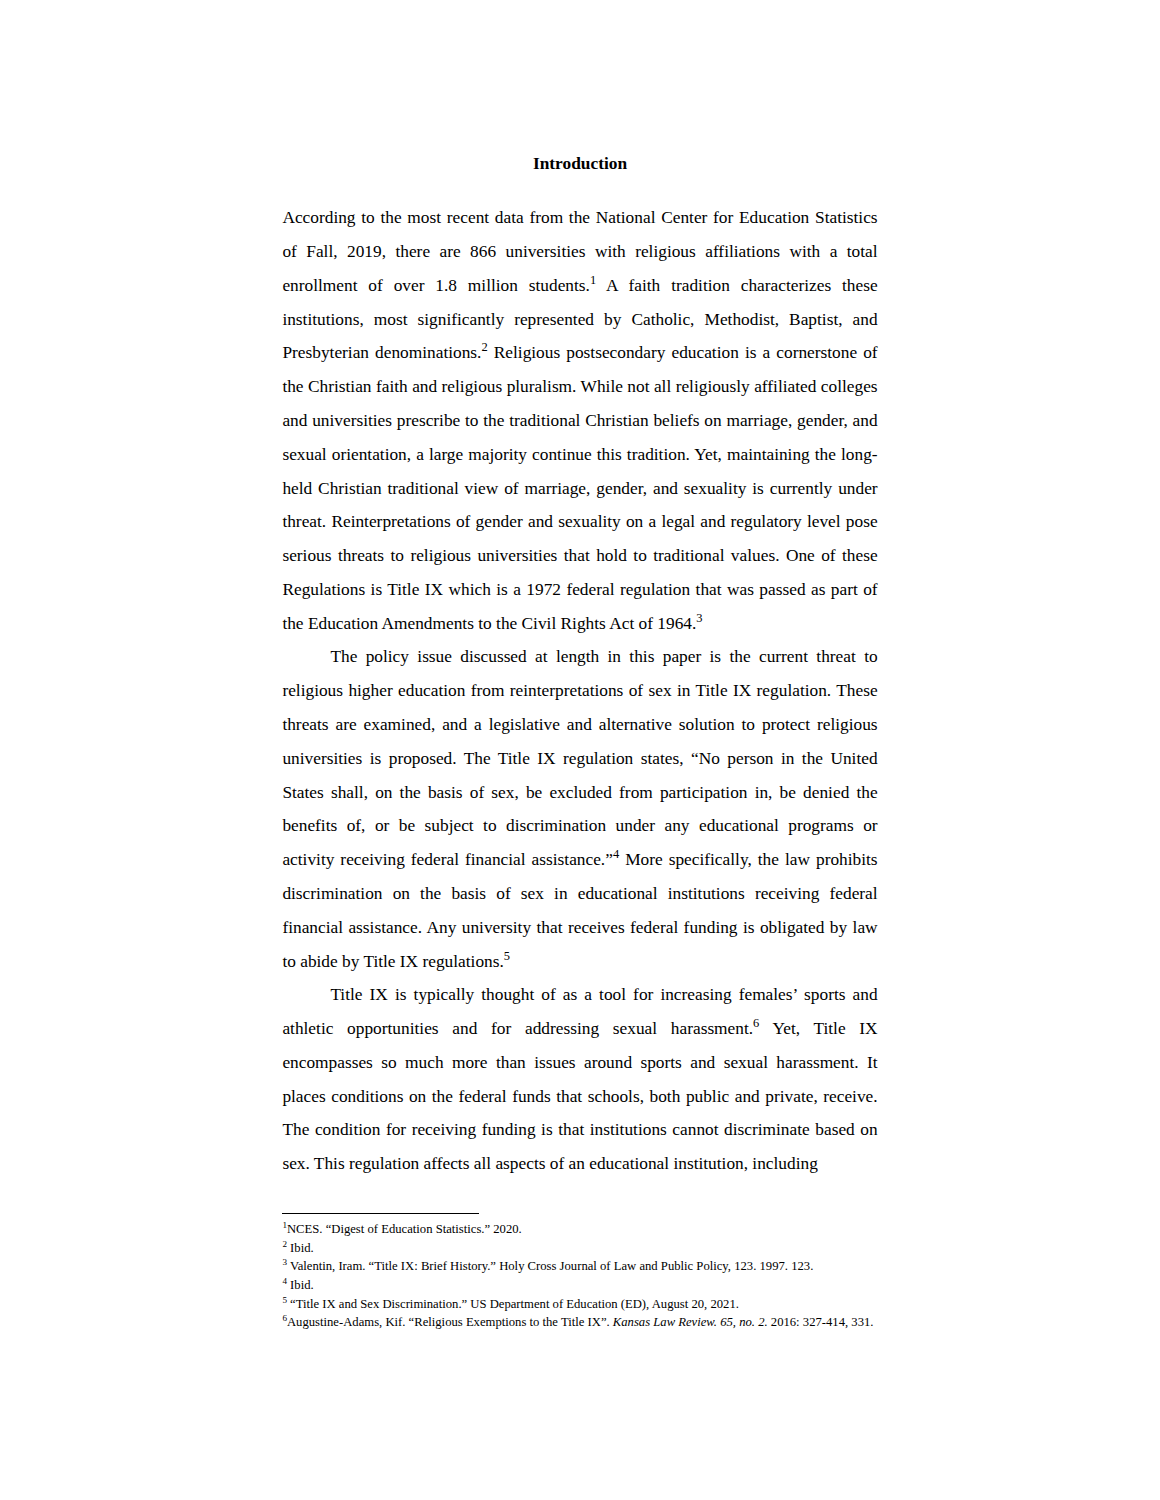Introduction
According to the most recent data from the National Center for Education Statistics of Fall, 2019, there are 866 universities with religious affiliations with a total enrollment of over 1.8 million students.1 A faith tradition characterizes these institutions, most significantly represented by Catholic, Methodist, Baptist, and Presbyterian denominations.2 Religious postsecondary education is a cornerstone of the Christian faith and religious pluralism. While not all religiously affiliated colleges and universities prescribe to the traditional Christian beliefs on marriage, gender, and sexual orientation, a large majority continue this tradition. Yet, maintaining the long-held Christian traditional view of marriage, gender, and sexuality is currently under threat. Reinterpretations of gender and sexuality on a legal and regulatory level pose serious threats to religious universities that hold to traditional values. One of these Regulations is Title IX which is a 1972 federal regulation that was passed as part of the Education Amendments to the Civil Rights Act of 1964.3
The policy issue discussed at length in this paper is the current threat to religious higher education from reinterpretations of sex in Title IX regulation. These threats are examined, and a legislative and alternative solution to protect religious universities is proposed. The Title IX regulation states, “No person in the United States shall, on the basis of sex, be excluded from participation in, be denied the benefits of, or be subject to discrimination under any educational programs or activity receiving federal financial assistance.”4 More specifically, the law prohibits discrimination on the basis of sex in educational institutions receiving federal financial assistance. Any university that receives federal funding is obligated by law to abide by Title IX regulations.5
Title IX is typically thought of as a tool for increasing females’ sports and athletic opportunities and for addressing sexual harassment.6 Yet, Title IX encompasses so much more than issues around sports and sexual harassment. It places conditions on the federal funds that schools, both public and private, receive. The condition for receiving funding is that institutions cannot discriminate based on sex. This regulation affects all aspects of an educational institution, including
1NCES. “Digest of Education Statistics.” 2020.
2 Ibid.
3 Valentin, Iram. “Title IX: Brief History.” Holy Cross Journal of Law and Public Policy, 123. 1997. 123.
4 Ibid.
5 “Title IX and Sex Discrimination.” US Department of Education (ED), August 20, 2021.
6Augustine-Adams, Kif. “Religious Exemptions to the Title IX”. Kansas Law Review. 65, no. 2. 2016: 327-414, 331.